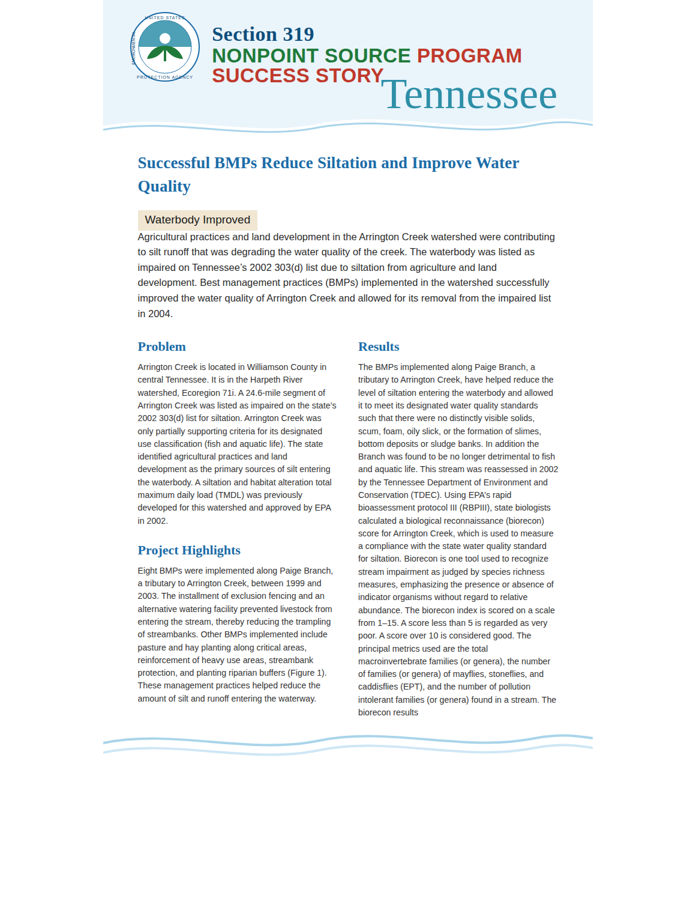UNITED STATES PROTECTION AGENCY ENVIRONMENTAL
Section 319
NONPOINT SOURCE PROGRAM SUCCESS STORY
Tennessee
Successful BMPs Reduce Siltation and Improve Water Quality
Waterbody Improved
Agricultural practices and land development in the Arrington Creek watershed were contributing to silt runoff that was degrading the water quality of the creek. The waterbody was listed as impaired on Tennessee’s 2002 303(d) list due to siltation from agriculture and land development. Best management practices (BMPs) implemented in the watershed successfully improved the water quality of Arrington Creek and allowed for its removal from the impaired list in 2004.
Problem
Arrington Creek is located in Williamson County in central Tennessee. It is in the Harpeth River watershed, Ecoregion 71i. A 24.6-mile segment of Arrington Creek was listed as impaired on the state’s 2002 303(d) list for siltation. Arrington Creek was only partially supporting criteria for its designated use classification (fish and aquatic life). The state identified agricultural practices and land development as the primary sources of silt entering the waterbody. A siltation and habitat alteration total maximum daily load (TMDL) was previously developed for this watershed and approved by EPA in 2002.
Project Highlights
Eight BMPs were implemented along Paige Branch, a tributary to Arrington Creek, between 1999 and 2003. The installment of exclusion fencing and an alternative watering facility prevented livestock from entering the stream, thereby reducing the trampling of streambanks. Other BMPs implemented include pasture and hay planting along critical areas, reinforcement of heavy use areas, streambank protection, and planting riparian buffers (Figure 1). These management practices helped reduce the amount of silt and runoff entering the waterway.
Results
The BMPs implemented along Paige Branch, a tributary to Arrington Creek, have helped reduce the level of siltation entering the waterbody and allowed it to meet its designated water quality standards such that there were no distinctly visible solids, scum, foam, oily slick, or the formation of slimes, bottom deposits or sludge banks. In addition the Branch was found to be no longer detrimental to fish and aquatic life. This stream was reassessed in 2002 by the Tennessee Department of Environment and Conservation (TDEC). Using EPA’s rapid bioassessment protocol III (RBPIII), state biologists calculated a biological reconnaissance (biorecon) score for Arrington Creek, which is used to measure a compliance with the state water quality standard for siltation. Biorecon is one tool used to recognize stream impairment as judged by species richness measures, emphasizing the presence or absence of indicator organisms without regard to relative abundance. The biorecon index is scored on a scale from 1–15. A score less than 5 is regarded as very poor. A score over 10 is considered good. The principal metrics used are the total macroinvertebrate families (or genera), the number of families (or genera) of mayflies, stoneflies, and caddisflies (EPT), and the number of pollution intolerant families (or genera) found in a stream. The biorecon results